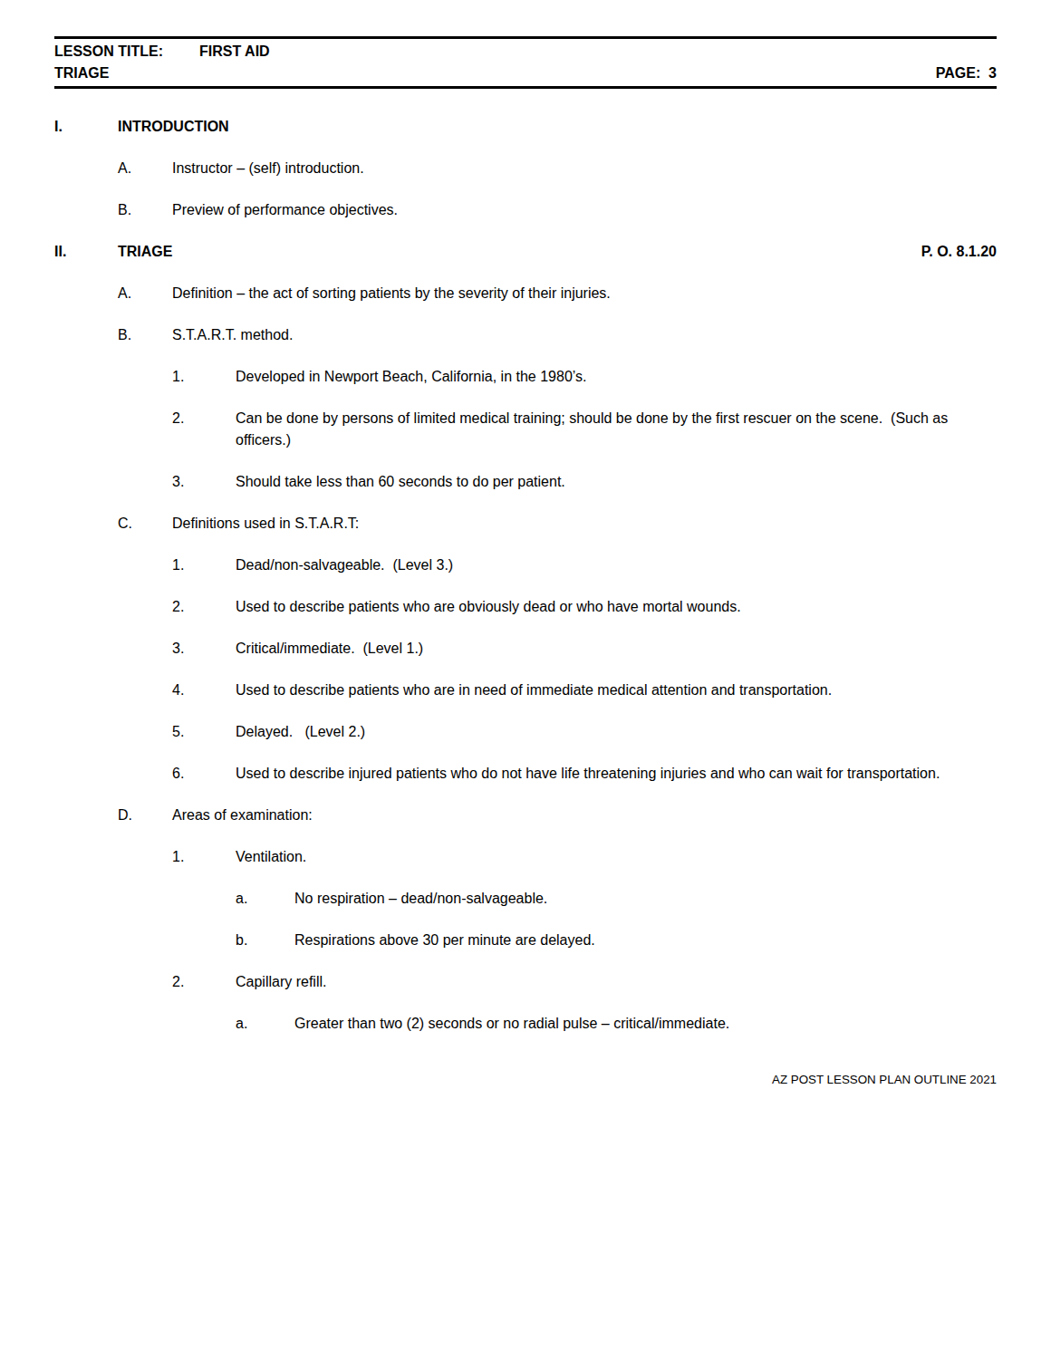LESSON TITLE: FIRST AID
TRIAGE PAGE: 3
I.
INTRODUCTION
A.
Instructor – (self) introduction.
B.
Preview of performance objectives.
II.
TRIAGE
P. O. 8.1.20
A.
Definition – the act of sorting patients by the severity of their injuries.
B.
S.T.A.R.T. method.
1.
Developed in Newport Beach, California, in the 1980’s.
2.
Can be done by persons of limited medical training; should be done by the first rescuer on the scene. (Such as officers.)
3.
Should take less than 60 seconds to do per patient.
C.
Definitions used in S.T.A.R.T:
1.
Dead/non-salvageable. (Level 3.)
2.
Used to describe patients who are obviously dead or who have mortal wounds.
3.
Critical/immediate. (Level 1.)
4.
Used to describe patients who are in need of immediate medical attention and transportation.
5.
Delayed. (Level 2.)
6.
Used to describe injured patients who do not have life threatening injuries and who can wait for transportation.
D.
Areas of examination:
1.
Ventilation.
a.
No respiration – dead/non-salvageable.
b.
Respirations above 30 per minute are delayed.
2.
Capillary refill.
a.
Greater than two (2) seconds or no radial pulse – critical/immediate.
AZ POST LESSON PLAN OUTLINE 2021